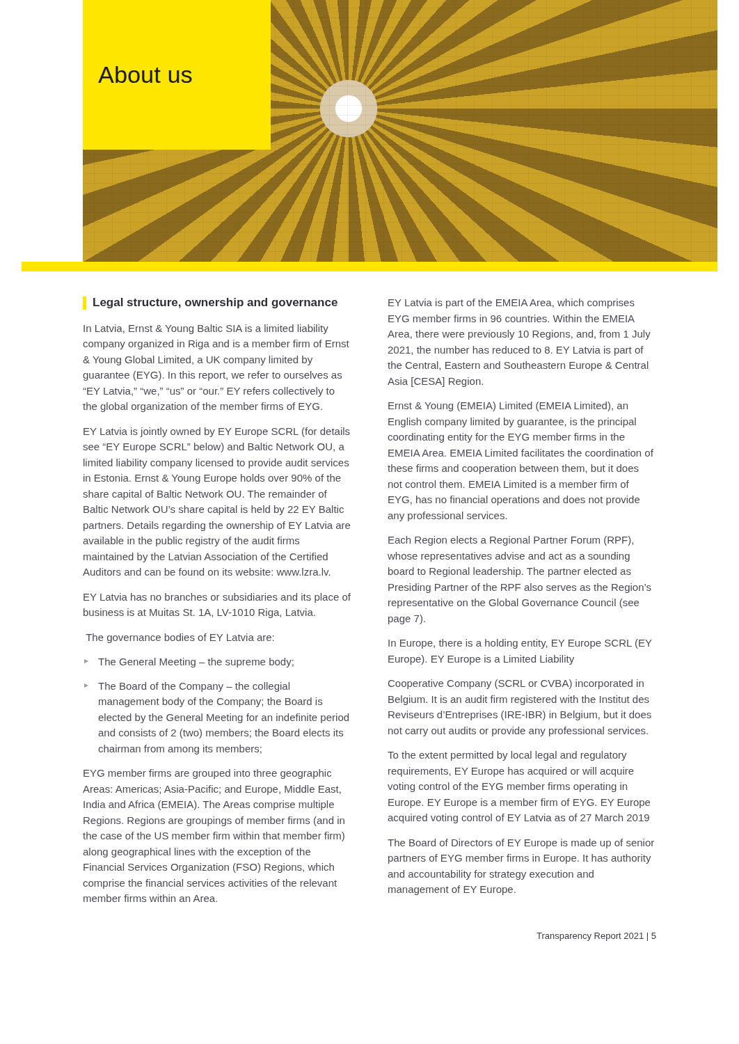About us
Legal structure, ownership and governance
In Latvia, Ernst & Young Baltic SIA is a limited liability company organized in Riga and is a member firm of Ernst & Young Global Limited, a UK company limited by guarantee (EYG). In this report, we refer to ourselves as “EY Latvia,” “we,” “us” or “our.” EY refers collectively to the global organization of the member firms of EYG.
EY Latvia is jointly owned by EY Europe SCRL (for details see “EY Europe SCRL” below) and Baltic Network OU, a limited liability company licensed to provide audit services in Estonia. Ernst & Young Europe holds over 90% of the share capital of Baltic Network OU. The remainder of Baltic Network OU’s share capital is held by 22 EY Baltic partners. Details regarding the ownership of EY Latvia are available in the public registry of the audit firms maintained by the Latvian Association of the Certified Auditors and can be found on its website: www.lzra.lv.
EY Latvia has no branches or subsidiaries and its place of business is at Muitas St. 1A, LV-1010 Riga, Latvia.
The governance bodies of EY Latvia are:
The General Meeting – the supreme body;
The Board of the Company – the collegial management body of the Company; the Board is elected by the General Meeting for an indefinite period and consists of 2 (two) members; the Board elects its chairman from among its members;
EYG member firms are grouped into three geographic Areas: Americas; Asia-Pacific; and Europe, Middle East, India and Africa (EMEIA). The Areas comprise multiple Regions. Regions are groupings of member firms (and in the case of the US member firm within that member firm) along geographical lines with the exception of the Financial Services Organization (FSO) Regions, which comprise the financial services activities of the relevant member firms within an Area.
EY Latvia is part of the EMEIA Area, which comprises EYG member firms in 96 countries. Within the EMEIA Area, there were previously 10 Regions, and, from 1 July 2021, the number has reduced to 8. EY Latvia is part of the Central, Eastern and Southeastern Europe & Central Asia [CESA] Region.
Ernst & Young (EMEIA) Limited (EMEIA Limited), an English company limited by guarantee, is the principal coordinating entity for the EYG member firms in the EMEIA Area. EMEIA Limited facilitates the coordination of these firms and cooperation between them, but it does not control them. EMEIA Limited is a member firm of EYG, has no financial operations and does not provide any professional services.
Each Region elects a Regional Partner Forum (RPF), whose representatives advise and act as a sounding board to Regional leadership. The partner elected as Presiding Partner of the RPF also serves as the Region’s representative on the Global Governance Council (see page 7).
In Europe, there is a holding entity, EY Europe SCRL (EY Europe). EY Europe is a Limited Liability
Cooperative Company (SCRL or CVBA) incorporated in Belgium. It is an audit firm registered with the Institut des Reviseurs d’Entreprises (IRE-IBR) in Belgium, but it does not carry out audits or provide any professional services.
To the extent permitted by local legal and regulatory requirements, EY Europe has acquired or will acquire voting control of the EYG member firms operating in Europe. EY Europe is a member firm of EYG. EY Europe acquired voting control of EY Latvia as of 27 March 2019
The Board of Directors of EY Europe is made up of senior partners of EYG member firms in Europe. It has authority and accountability for strategy execution and management of EY Europe.
Transparency Report 2021 | 5